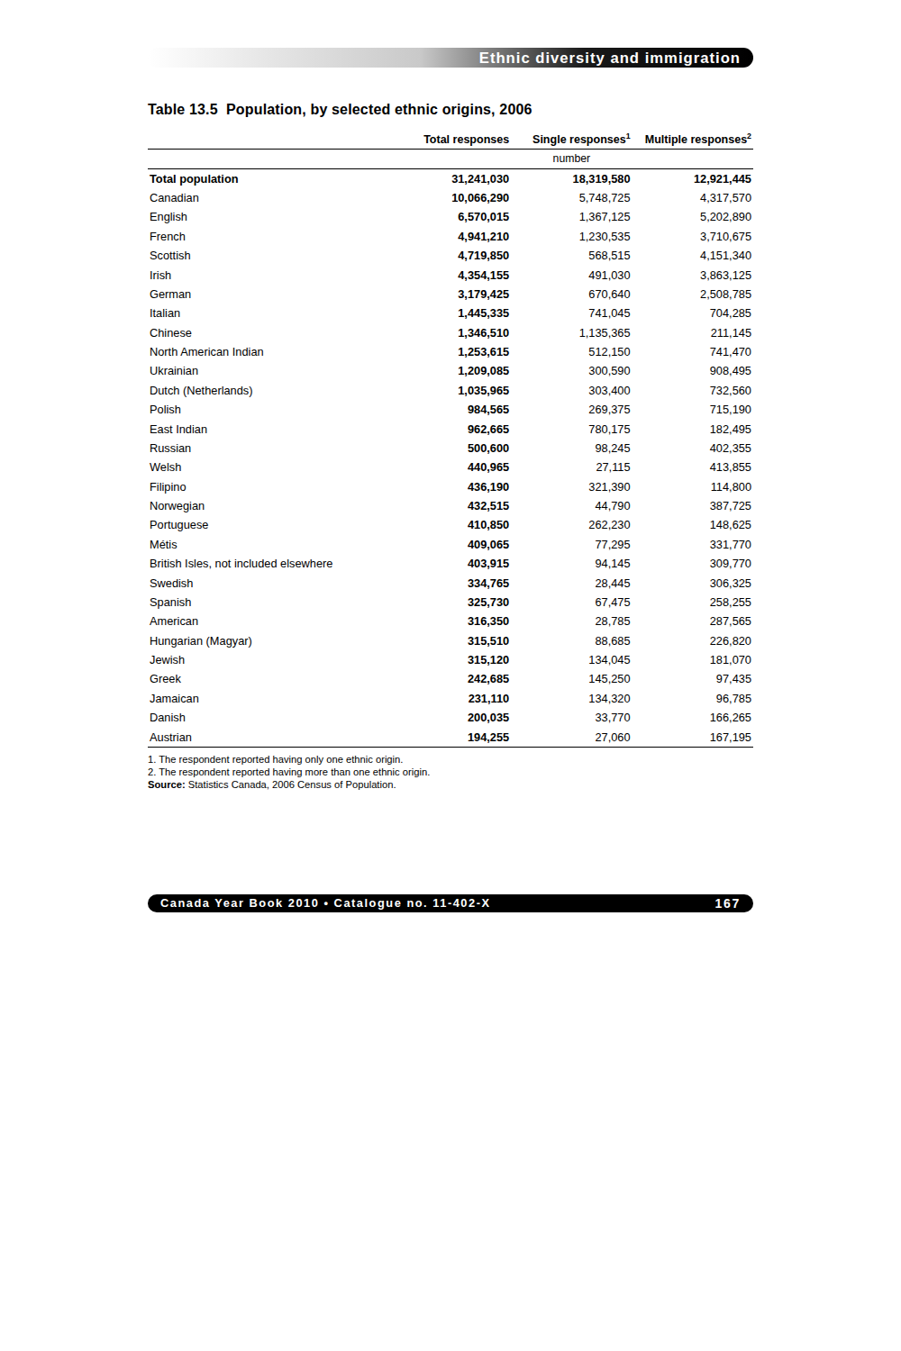Ethnic diversity and immigration
Table 13.5 Population, by selected ethnic origins, 2006
| | Total responses | Single responses 1 | Multiple responses 2 |
| --- | --- | --- | --- |
| | | number | |
| Total population | 31,241,030 | 18,319,580 | 12,921,445 |
| Canadian | 10,066,290 | 5,748,725 | 4,317,570 |
| English | 6,570,015 | 1,367,125 | 5,202,890 |
| French | 4,941,210 | 1,230,535 | 3,710,675 |
| Scottish | 4,719,850 | 568,515 | 4,151,340 |
| Irish | 4,354,155 | 491,030 | 3,863,125 |
| German | 3,179,425 | 670,640 | 2,508,785 |
| Italian | 1,445,335 | 741,045 | 704,285 |
| Chinese | 1,346,510 | 1,135,365 | 211,145 |
| North American Indian | 1,253,615 | 512,150 | 741,470 |
| Ukrainian | 1,209,085 | 300,590 | 908,495 |
| Dutch (Netherlands) | 1,035,965 | 303,400 | 732,560 |
| Polish | 984,565 | 269,375 | 715,190 |
| East Indian | 962,665 | 780,175 | 182,495 |
| Russian | 500,600 | 98,245 | 402,355 |
| Welsh | 440,965 | 27,115 | 413,855 |
| Filipino | 436,190 | 321,390 | 114,800 |
| Norwegian | 432,515 | 44,790 | 387,725 |
| Portuguese | 410,850 | 262,230 | 148,625 |
| Métis | 409,065 | 77,295 | 331,770 |
| British Isles, not included elsewhere | 403,915 | 94,145 | 309,770 |
| Swedish | 334,765 | 28,445 | 306,325 |
| Spanish | 325,730 | 67,475 | 258,255 |
| American | 316,350 | 28,785 | 287,565 |
| Hungarian (Magyar) | 315,510 | 88,685 | 226,820 |
| Jewish | 315,120 | 134,045 | 181,070 |
| Greek | 242,685 | 145,250 | 97,435 |
| Jamaican | 231,110 | 134,320 | 96,785 |
| Danish | 200,035 | 33,770 | 166,265 |
| Austrian | 194,255 | 27,060 | 167,195 |
1. The respondent reported having only one ethnic origin.
2. The respondent reported having more than one ethnic origin.
Source: Statistics Canada, 2006 Census of Population.
Canada Year Book 2010 • Catalogue no. 11-402-X 167